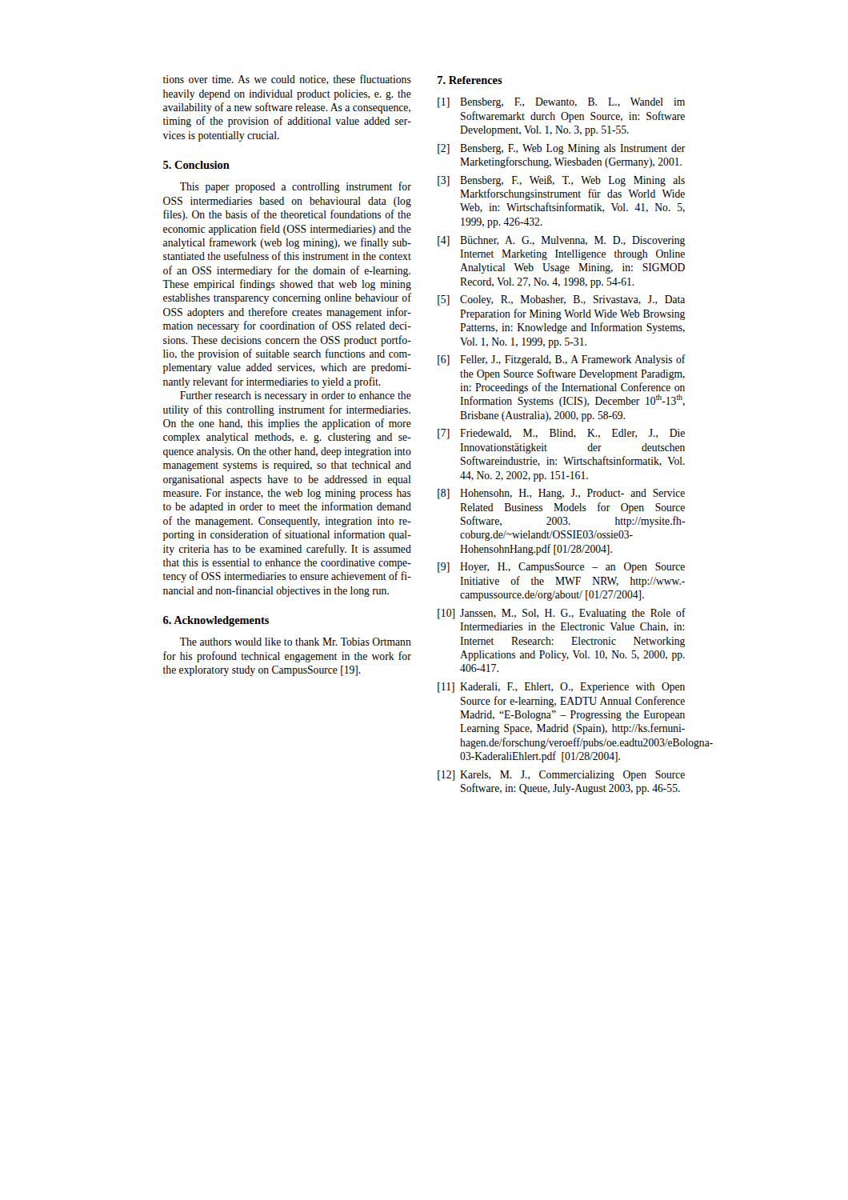tions over time. As we could notice, these fluctuations heavily depend on individual product policies, e. g. the availability of a new software release. As a consequence, timing of the provision of additional value added services is potentially crucial.
5. Conclusion
This paper proposed a controlling instrument for OSS intermediaries based on behavioural data (log files). On the basis of the theoretical foundations of the economic application field (OSS intermediaries) and the analytical framework (web log mining), we finally substantiated the usefulness of this instrument in the context of an OSS intermediary for the domain of e-learning. These empirical findings showed that web log mining establishes transparency concerning online behaviour of OSS adopters and therefore creates management information necessary for coordination of OSS related decisions. These decisions concern the OSS product portfolio, the provision of suitable search functions and complementary value added services, which are predominantly relevant for intermediaries to yield a profit.
Further research is necessary in order to enhance the utility of this controlling instrument for intermediaries. On the one hand, this implies the application of more complex analytical methods, e. g. clustering and sequence analysis. On the other hand, deep integration into management systems is required, so that technical and organisational aspects have to be addressed in equal measure. For instance, the web log mining process has to be adapted in order to meet the information demand of the management. Consequently, integration into reporting in consideration of situational information quality criteria has to be examined carefully. It is assumed that this is essential to enhance the coordinative competency of OSS intermediaries to ensure achievement of financial and non-financial objectives in the long run.
6. Acknowledgements
The authors would like to thank Mr. Tobias Ortmann for his profound technical engagement in the work for the exploratory study on CampusSource [19].
7. References
[1] Bensberg, F., Dewanto, B. L., Wandel im Softwaremarkt durch Open Source, in: Software Development, Vol. 1, No. 3, pp. 51-55.
[2] Bensberg, F., Web Log Mining als Instrument der Marketingforschung, Wiesbaden (Germany), 2001.
[3] Bensberg, F., Weiß, T., Web Log Mining als Marktforschungsinstrument für das World Wide Web, in: Wirtschaftsinformatik, Vol. 41, No. 5, 1999, pp. 426-432.
[4] Büchner, A. G., Mulvenna, M. D., Discovering Internet Marketing Intelligence through Online Analytical Web Usage Mining, in: SIGMOD Record, Vol. 27, No. 4, 1998, pp. 54-61.
[5] Cooley, R., Mobasher, B., Srivastava, J., Data Preparation for Mining World Wide Web Browsing Patterns, in: Knowledge and Information Systems, Vol. 1, No. 1, 1999, pp. 5-31.
[6] Feller, J., Fitzgerald, B., A Framework Analysis of the Open Source Software Development Paradigm, in: Proceedings of the International Conference on Information Systems (ICIS), December 10th-13th, Brisbane (Australia), 2000, pp. 58-69.
[7] Friedewald, M., Blind, K., Edler, J., Die Innovationstätigkeit der deutschen Softwareindustrie, in: Wirtschaftsinformatik, Vol. 44, No. 2, 2002, pp. 151-161.
[8] Hohensohn, H., Hang, J., Product- and Service Related Business Models for Open Source Software, 2003. http://mysite.fh-coburg.de/~wielandt/OSSIE03/ossie03-HohensohnHang.pdf [01/28/2004].
[9] Hoyer, H., CampusSource – an Open Source Initiative of the MWF NRW, http://www.-campussource.de/org/about/ [01/27/2004].
[10] Janssen, M., Sol, H. G., Evaluating the Role of Intermediaries in the Electronic Value Chain, in: Internet Research: Electronic Networking Applications and Policy, Vol. 10, No. 5, 2000, pp. 406-417.
[11] Kaderali, F., Ehlert, O., Experience with Open Source for e-learning, EADTU Annual Conference Madrid, “E-Bologna” – Progressing the European Learning Space, Madrid (Spain), http://ks.fernuni-hagen.de/forschung/veroeff/pubs/oe.eadtu2003/eBologna-03-KaderaliEhlert.pdf [01/28/2004].
[12] Karels, M. J., Commercializing Open Source Software, in: Queue, July-August 2003, pp. 46-55.